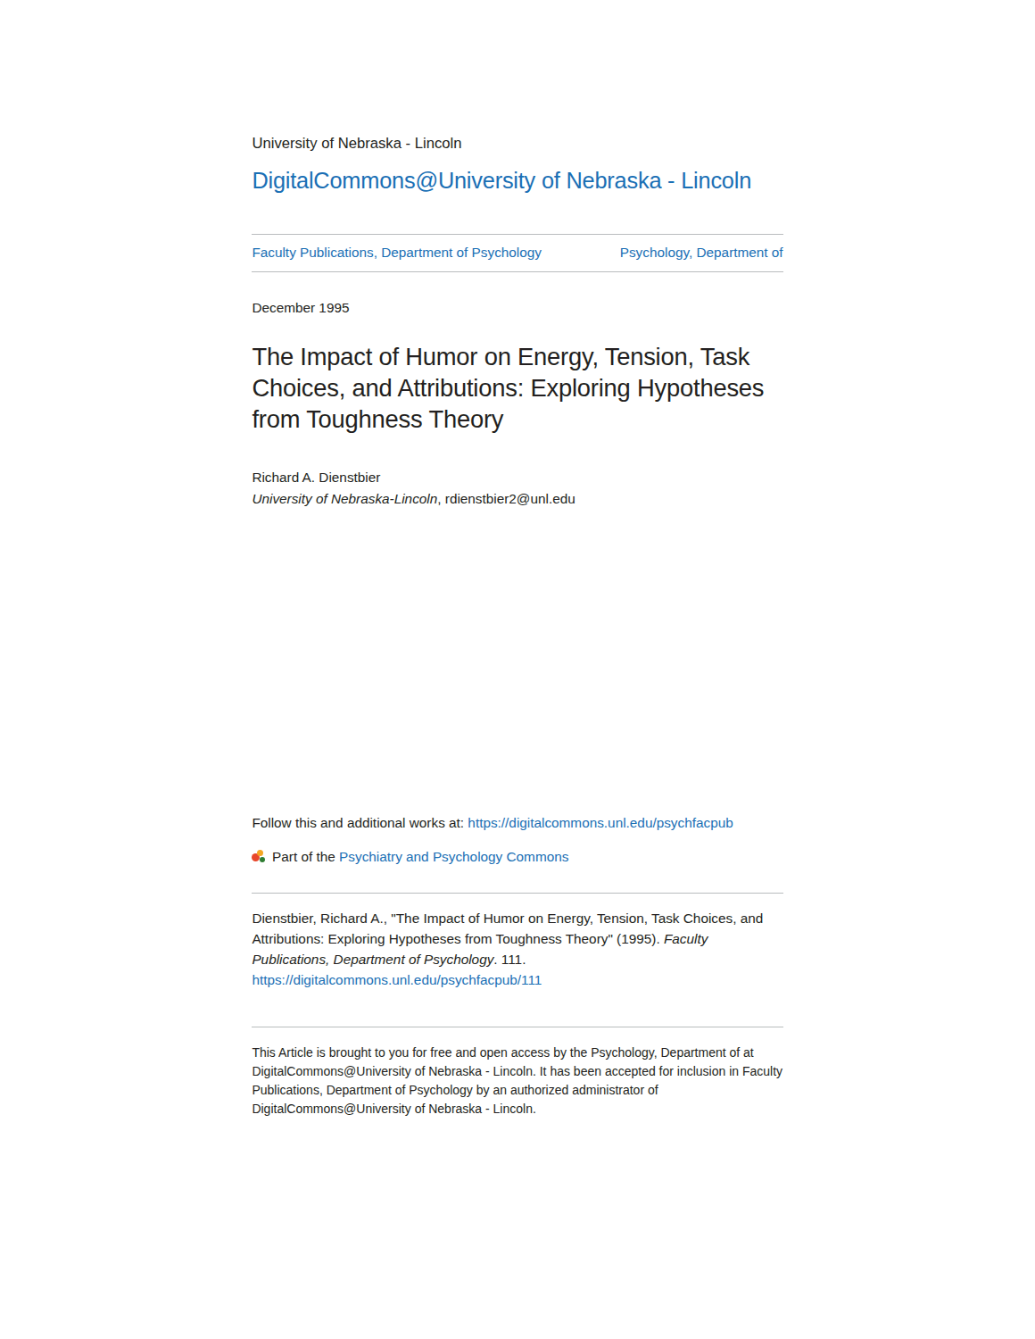University of Nebraska - Lincoln
DigitalCommons@University of Nebraska - Lincoln
Faculty Publications, Department of Psychology Psychology, Department of
December 1995
The Impact of Humor on Energy, Tension, Task Choices, and Attributions: Exploring Hypotheses from Toughness Theory
Richard A. Dienstbier
University of Nebraska-Lincoln, rdienstbier2@unl.edu
Follow this and additional works at: https://digitalcommons.unl.edu/psychfacpub
Part of the Psychiatry and Psychology Commons
Dienstbier, Richard A., "The Impact of Humor on Energy, Tension, Task Choices, and Attributions: Exploring Hypotheses from Toughness Theory" (1995). Faculty Publications, Department of Psychology. 111.
https://digitalcommons.unl.edu/psychfacpub/111
This Article is brought to you for free and open access by the Psychology, Department of at DigitalCommons@University of Nebraska - Lincoln. It has been accepted for inclusion in Faculty Publications, Department of Psychology by an authorized administrator of DigitalCommons@University of Nebraska - Lincoln.